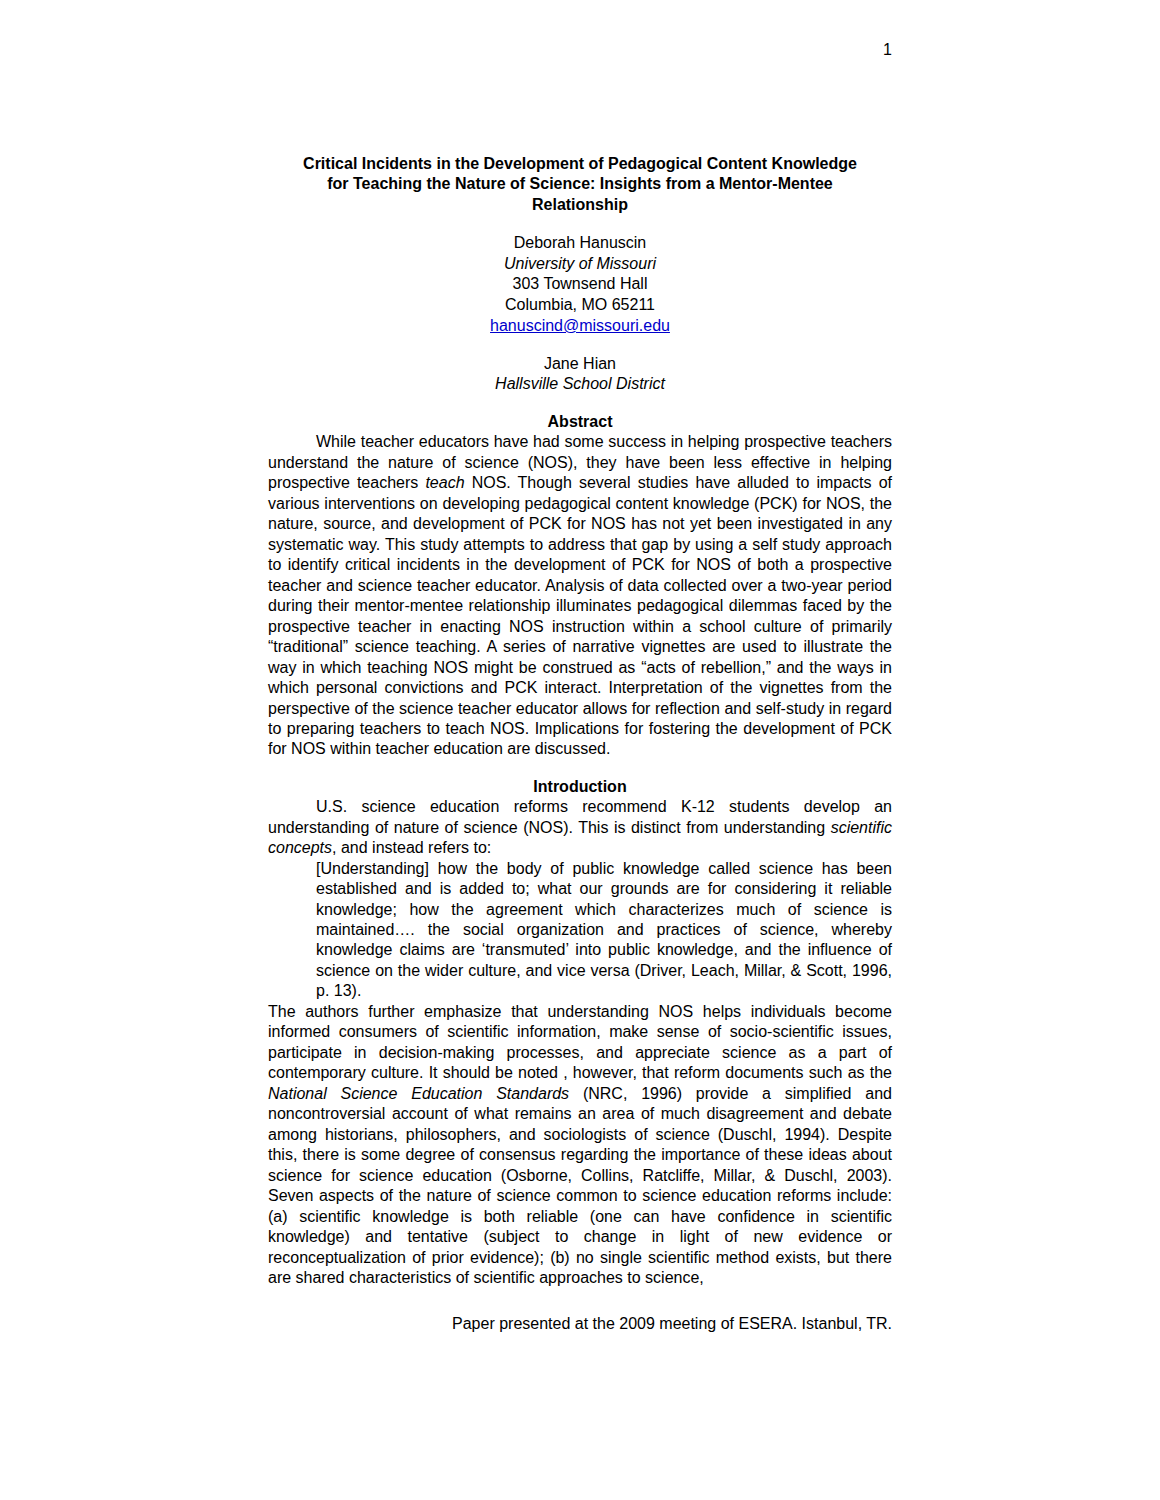1
Critical Incidents in the Development of Pedagogical Content Knowledge for Teaching the Nature of Science: Insights from a Mentor-Mentee Relationship
Deborah Hanuscin University of Missouri 303 Townsend Hall Columbia, MO 65211 hanuscind@missouri.edu
Jane Hian Hallsville School District
Abstract
While teacher educators have had some success in helping prospective teachers understand the nature of science (NOS), they have been less effective in helping prospective teachers teach NOS. Though several studies have alluded to impacts of various interventions on developing pedagogical content knowledge (PCK) for NOS, the nature, source, and development of PCK for NOS has not yet been investigated in any systematic way. This study attempts to address that gap by using a self study approach to identify critical incidents in the development of PCK for NOS of both a prospective teacher and science teacher educator. Analysis of data collected over a two-year period during their mentor-mentee relationship illuminates pedagogical dilemmas faced by the prospective teacher in enacting NOS instruction within a school culture of primarily “traditional” science teaching. A series of narrative vignettes are used to illustrate the way in which teaching NOS might be construed as “acts of rebellion,” and the ways in which personal convictions and PCK interact. Interpretation of the vignettes from the perspective of the science teacher educator allows for reflection and self-study in regard to preparing teachers to teach NOS. Implications for fostering the development of PCK for NOS within teacher education are discussed.
Introduction
U.S. science education reforms recommend K-12 students develop an understanding of nature of science (NOS). This is distinct from understanding scientific concepts, and instead refers to:
[Understanding] how the body of public knowledge called science has been established and is added to; what our grounds are for considering it reliable knowledge; how the agreement which characterizes much of science is maintained…. the social organization and practices of science, whereby knowledge claims are ‘transmuted’ into public knowledge, and the influence of science on the wider culture, and vice versa (Driver, Leach, Millar, & Scott, 1996, p. 13).
The authors further emphasize that understanding NOS helps individuals become informed consumers of scientific information, make sense of socio-scientific issues, participate in decision-making processes, and appreciate science as a part of contemporary culture. It should be noted , however, that reform documents such as the National Science Education Standards (NRC, 1996) provide a simplified and noncontroversial account of what remains an area of much disagreement and debate among historians, philosophers, and sociologists of science (Duschl, 1994). Despite this, there is some degree of consensus regarding the importance of these ideas about science for science education (Osborne, Collins, Ratcliffe, Millar, & Duschl, 2003). Seven aspects of the nature of science common to science education reforms include: (a) scientific knowledge is both reliable (one can have confidence in scientific knowledge) and tentative (subject to change in light of new evidence or reconceptualization of prior evidence); (b) no single scientific method exists, but there are shared characteristics of scientific approaches to science,
Paper presented at the 2009 meeting of ESERA. Istanbul, TR.